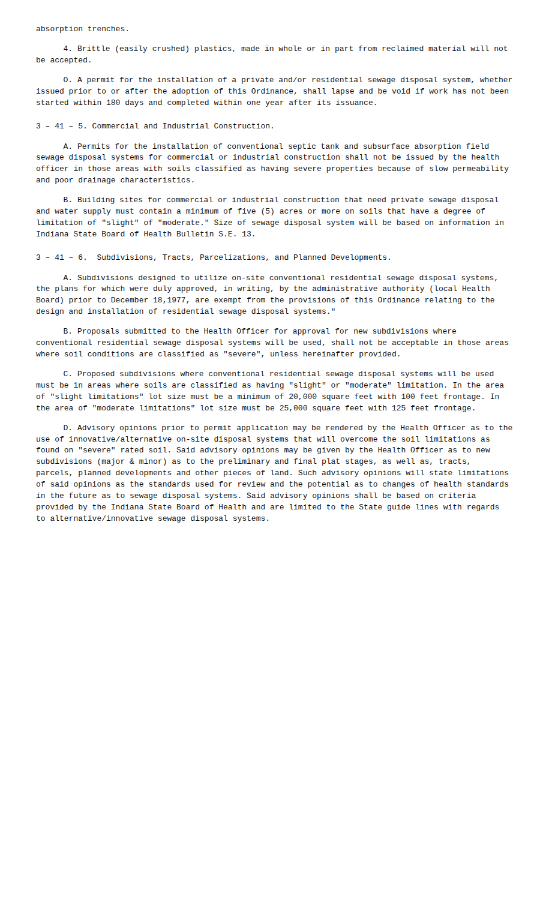absorption trenches.
4. Brittle (easily crushed) plastics, made in whole or in part from reclaimed material will not be accepted.
O. A permit for the installation of a private and/or residential sewage disposal system, whether issued prior to or after the adoption of this Ordinance, shall lapse and be void if work has not been started within 180 days and completed within one year after its issuance.
3 – 41 – 5. Commercial and Industrial Construction.
A. Permits for the installation of conventional septic tank and subsurface absorption field sewage disposal systems for commercial or industrial construction shall not be issued by the health officer in those areas with soils classified as having severe properties because of slow permeability and poor drainage characteristics.
B. Building sites for commercial or industrial construction that need private sewage disposal and water supply must contain a minimum of five (5) acres or more on soils that have a degree of limitation of "slight" of "moderate." Size of sewage disposal system will be based on information in Indiana State Board of Health Bulletin S.E. 13.
3 – 41 – 6. Subdivisions, Tracts, Parcelizations, and Planned Developments.
A. Subdivisions designed to utilize on-site conventional residential sewage disposal systems, the plans for which were duly approved, in writing, by the administrative authority (local Health Board) prior to December 18,1977, are exempt from the provisions of this Ordinance relating to the design and installation of residential sewage disposal systems."
B. Proposals submitted to the Health Officer for approval for new subdivisions where conventional residential sewage disposal systems will be used, shall not be acceptable in those areas where soil conditions are classified as "severe", unless hereinafter provided.
C. Proposed subdivisions where conventional residential sewage disposal systems will be used must be in areas where soils are classified as having "slight" or "moderate" limitation. In the area of "slight limitations" lot size must be a minimum of 20,000 square feet with 100 feet frontage. In the area of "moderate limitations" lot size must be 25,000 square feet with 125 feet frontage.
D. Advisory opinions prior to permit application may be rendered by the Health Officer as to the use of innovative/alternative on-site disposal systems that will overcome the soil limitations as found on "severe" rated soil. Said advisory opinions may be given by the Health Officer as to new subdivisions (major & minor) as to the preliminary and final plat stages, as well as, tracts, parcels, planned developments and other pieces of land. Such advisory opinions will state limitations of said opinions as the standards used for review and the potential as to changes of health standards in the future as to sewage disposal systems. Said advisory opinions shall be based on criteria provided by the Indiana State Board of Health and are limited to the State guide lines with regards to alternative/innovative sewage disposal systems.